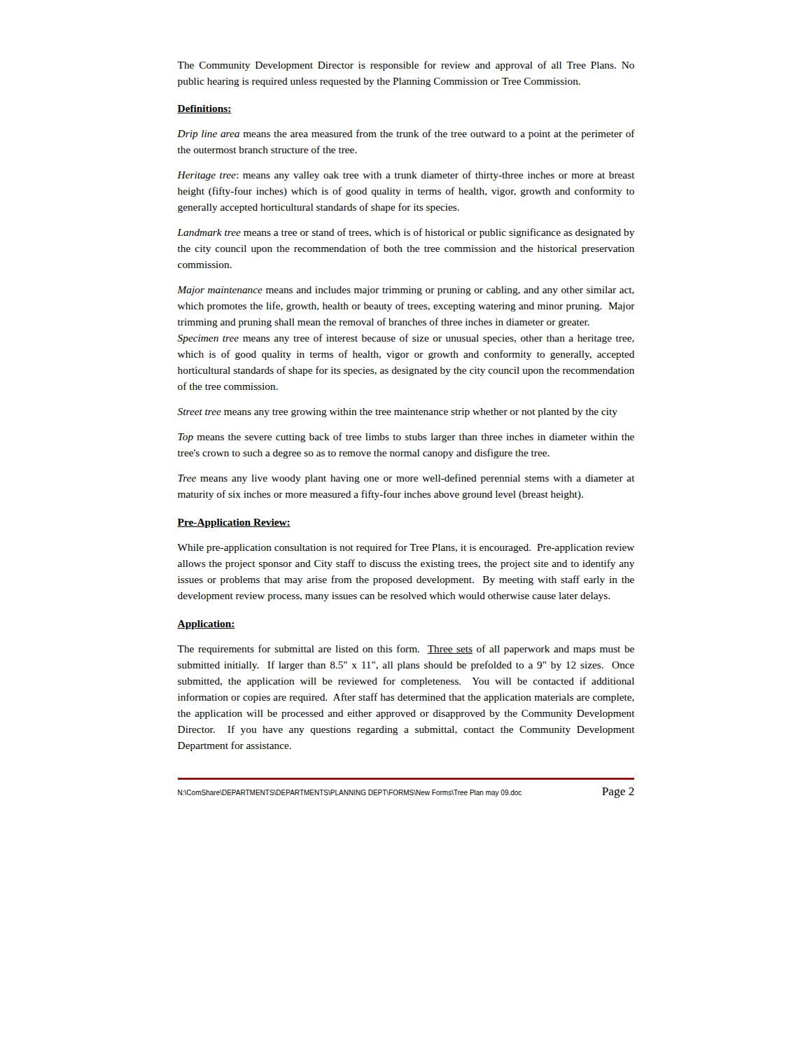The Community Development Director is responsible for review and approval of all Tree Plans. No public hearing is required unless requested by the Planning Commission or Tree Commission.
Definitions:
Drip line area means the area measured from the trunk of the tree outward to a point at the perimeter of the outermost branch structure of the tree.
Heritage tree: means any valley oak tree with a trunk diameter of thirty-three inches or more at breast height (fifty-four inches) which is of good quality in terms of health, vigor, growth and conformity to generally accepted horticultural standards of shape for its species.
Landmark tree means a tree or stand of trees, which is of historical or public significance as designated by the city council upon the recommendation of both the tree commission and the historical preservation commission.
Major maintenance means and includes major trimming or pruning or cabling, and any other similar act, which promotes the life, growth, health or beauty of trees, excepting watering and minor pruning. Major trimming and pruning shall mean the removal of branches of three inches in diameter or greater.
Specimen tree means any tree of interest because of size or unusual species, other than a heritage tree, which is of good quality in terms of health, vigor or growth and conformity to generally, accepted horticultural standards of shape for its species, as designated by the city council upon the recommendation of the tree commission.
Street tree means any tree growing within the tree maintenance strip whether or not planted by the city
Top means the severe cutting back of tree limbs to stubs larger than three inches in diameter within the tree's crown to such a degree so as to remove the normal canopy and disfigure the tree.
Tree means any live woody plant having one or more well-defined perennial stems with a diameter at maturity of six inches or more measured a fifty-four inches above ground level (breast height).
Pre-Application Review:
While pre-application consultation is not required for Tree Plans, it is encouraged. Pre-application review allows the project sponsor and City staff to discuss the existing trees, the project site and to identify any issues or problems that may arise from the proposed development. By meeting with staff early in the development review process, many issues can be resolved which would otherwise cause later delays.
Application:
The requirements for submittal are listed on this form. Three sets of all paperwork and maps must be submitted initially. If larger than 8.5" x 11", all plans should be prefolded to a 9" by 12 sizes. Once submitted, the application will be reviewed for completeness. You will be contacted if additional information or copies are required. After staff has determined that the application materials are complete, the application will be processed and either approved or disapproved by the Community Development Director. If you have any questions regarding a submittal, contact the Community Development Department for assistance.
N:\ComShare\DEPARTMENTS\DEPARTMENTS\PLANNING DEPT\FORMS\New Forms\Tree Plan may 09.doc Page 2